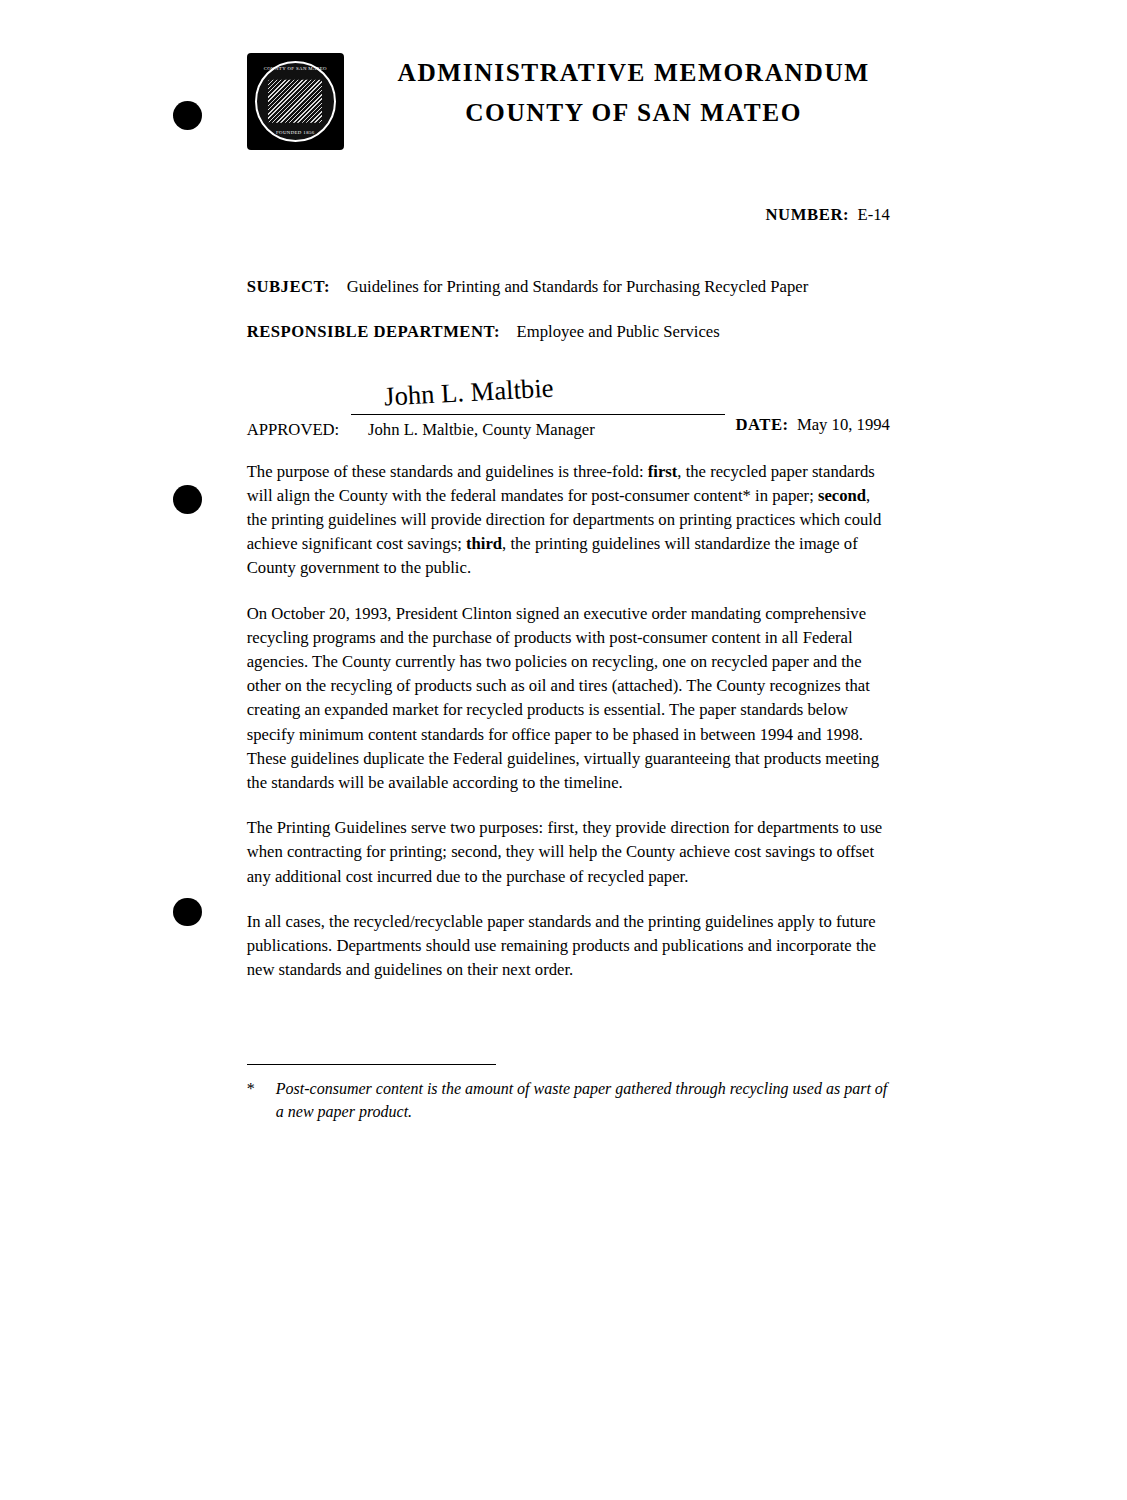County of San Mateo
Founded 1856
ADMINISTRATIVE MEMORANDUM
COUNTY OF SAN MATEO
NUMBER: E-14
SUBJECT: Guidelines for Printing and Standards for Purchasing Recycled Paper
RESPONSIBLE DEPARTMENT: Employee and Public Services
APPROVED:
John L. Maltbie
John L. Maltbie, County Manager
DATE: May 10, 1994
The purpose of these standards and guidelines is three-fold: first, the recycled paper standards will align the County with the federal mandates for post-consumer content* in paper; second, the printing guidelines will provide direction for departments on printing practices which could achieve significant cost savings; third, the printing guidelines will standardize the image of County government to the public.
On October 20, 1993, President Clinton signed an executive order mandating comprehensive recycling programs and the purchase of products with post-consumer content in all Federal agencies. The County currently has two policies on recycling, one on recycled paper and the other on the recycling of products such as oil and tires (attached). The County recognizes that creating an expanded market for recycled products is essential. The paper standards below specify minimum content standards for office paper to be phased in between 1994 and 1998. These guidelines duplicate the Federal guidelines, virtually guaranteeing that products meeting the standards will be available according to the timeline.
The Printing Guidelines serve two purposes: first, they provide direction for departments to use when contracting for printing; second, they will help the County achieve cost savings to offset any additional cost incurred due to the purchase of recycled paper.
In all cases, the recycled/recyclable paper standards and the printing guidelines apply to future publications. Departments should use remaining products and publications and incorporate the new standards and guidelines on their next order.
* Post-consumer content is the amount of waste paper gathered through recycling used as part of a new paper product.